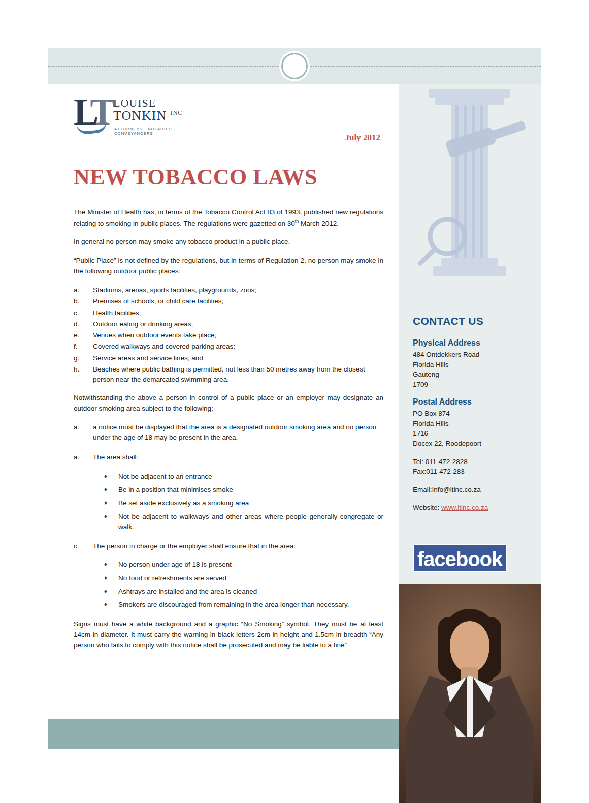LT
LOUISE
TONKIN INC
ATTORNEYS · NOTARIES · CONVEYANCERS
July 2012
NEW TOBACCO LAWS
The Minister of Health has, in terms of the Tobacco Control Act 83 of 1993, published new regulations relating to smoking in public places. The regulations were gazetted on 30th March 2012.
In general no person may smoke any tobacco product in a public place.
“Public Place” is not defined by the regulations, but in terms of Regulation 2, no person may smoke in the following outdoor public places:
a. Stadiums, arenas, sports facilities, playgrounds, zoos;
b. Premises of schools, or child care facilities;
c. Health facilities;
d. Outdoor eating or drinking areas;
e. Venues when outdoor events take place;
f. Covered walkways and covered parking areas;
g. Service areas and service lines; and
h. Beaches where public bathing is permitted, not less than 50 metres away from the closest person near the demarcated swimming area.
Notwithstanding the above a person in control of a public place or an employer may designate an outdoor smoking area subject to the following;
a. a notice must be displayed that the area is a designated outdoor smoking area and no person under the age of 18 may be present in the area.
a. The area shall:
Not be adjacent to an entrance
Be in a position that minimises smoke
Be set aside exclusively as a smoking area
Not be adjacent to walkways and other areas where people generally congregate or walk.
c. The person in charge or the employer shall ensure that in the area:
No person under age of 18 is present
No food or refreshments are served
Ashtrays are installed and the area is cleaned
Smokers are discouraged from remaining in the area longer than necessary.
Signs must have a white background and a graphic “No Smoking” symbol. They must be at least 14cm in diameter. It must carry the warning in black letters 2cm in height and 1.5cm in breadth “Any person who fails to comply with this notice shall be prosecuted and may be liable to a fine”
CONTACT US
Physical Address
484 Ontdekkers Road
Florida Hills
Gauteng
1709
Postal Address
PO Box 874
Florida Hills
1716
Docex 22, Roodepoort
Tel: 011-472-2828
Fax:011-472-283
Email:Info@ltinc.co.za
Website: www.ltinc.co.za
facebook